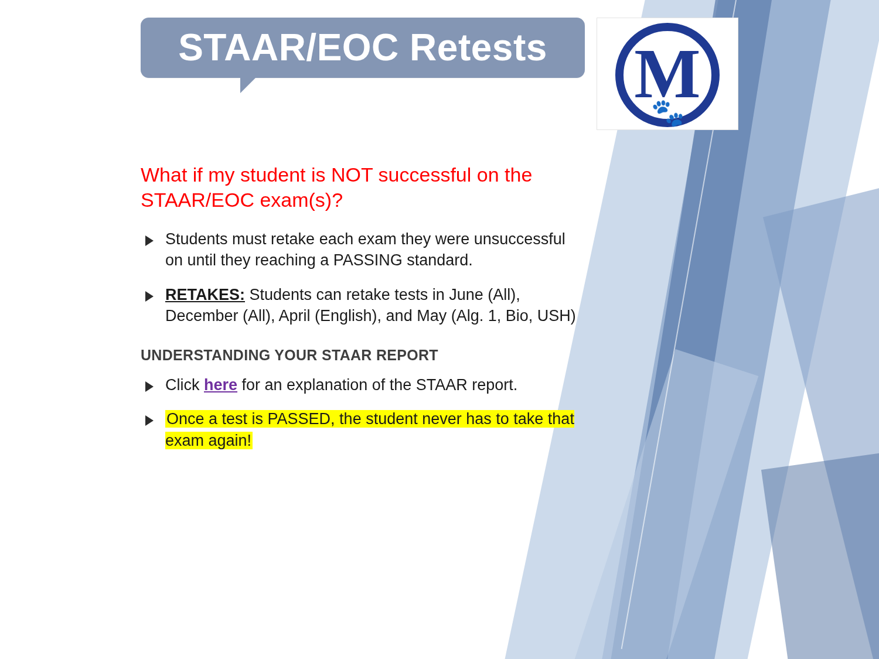STAAR/EOC Retests
M 🐾
What if my student is NOT successful on the STAAR/EOC exam(s)?
Students must retake each exam they were unsuccessful on until they reaching a PASSING standard.
RETAKES: Students can retake tests in June (All), December (All), April (English), and May (Alg. 1, Bio, USH)
UNDERSTANDING YOUR STAAR REPORT
Click here for an explanation of the STAAR report.
Once a test is PASSED, the student never has to take that exam again!